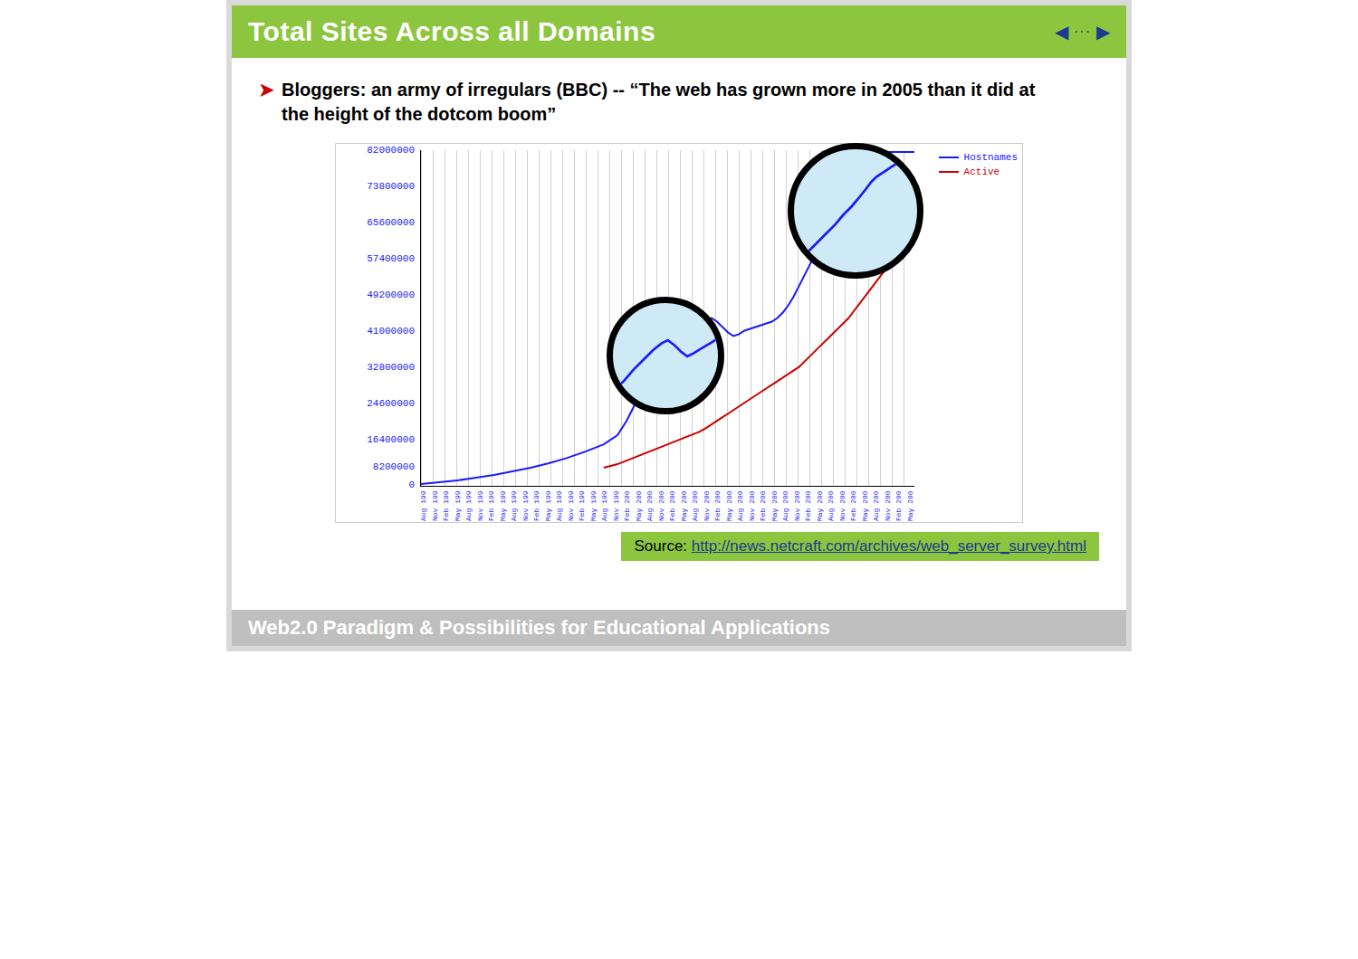Total Sites Across all Domains
◀···▶
➤ Bloggers: an army of irregulars (BBC) -- “The web has grown more in 2005 than it did at the height of the dotcom boom”
82000000 73800000 65600000 57400000 49200000 41000000 32800000 24600000 16400000 8200000 0
Hostnames
Active
Aug 1995 Nov 1995 Feb 1996 May 1996 Aug 1996 Nov 1996 Feb 1997 May 1997 Aug 1997 Nov 1997 Feb 1998 May 1998 Aug 1998 Nov 1998 Feb 1999 May 1999 Aug 1999 Nov 1999 Feb 2000 May 2000 Aug 2000 Nov 2000 Feb 2001 May 2001 Aug 2001 Nov 2001 Feb 2002 May 2002 Aug 2002 Nov 2002 Feb 2003 May 2003 Aug 2003 Nov 2003 Feb 2004 May 2004 Aug 2004 Nov 2004 Feb 2005 May 2005 Aug 2005 Nov 2005 Feb 2006 May 2006
Source: http://news.netcraft.com/archives/web_server_survey.html
Web2.0 Paradigm & Possibilities for Educational Applications